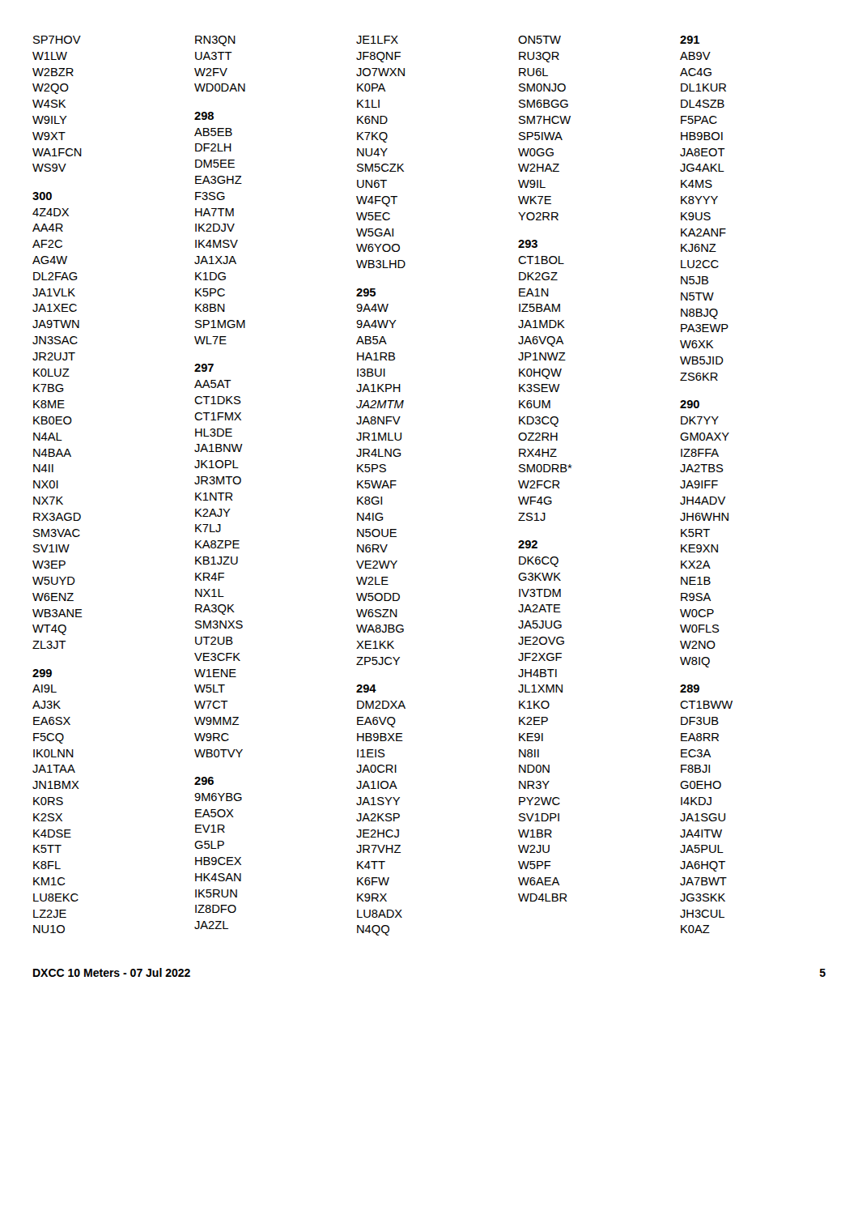SP7HOV
W1LW
W2BZR
W2QO
W4SK
W9ILY
W9XT
WA1FCN
WS9V
300
4Z4DX
AA4R
AF2C
AG4W
DL2FAG
JA1VLK
JA1XEC
JA9TWN
JN3SAC
JR2UJT
K0LUZ
K7BG
K8ME
KB0EO
N4AL
N4BAA
N4II
NX0I
NX7K
RX3AGD
SM3VAC
SV1IW
W3EP
W5UYD
W6ENZ
WB3ANE
WT4Q
ZL3JT
299
AI9L
AJ3K
EA6SX
F5CQ
IK0LNN
JA1TAA
JN1BMX
K0RS
K2SX
K4DSE
K5TT
K8FL
KM1C
LU8EKC
LZ2JE
NU1O
RN3QN
UA3TT
W2FV
WD0DAN
298
AB5EB
DF2LH
DM5EE
EA3GHZ
F3SG
HA7TM
IK2DJV
IK4MSV
JA1XJA
K1DG
K5PC
K8BN
SP1MGM
WL7E
297
AA5AT
CT1DKS
CT1FMX
HL3DE
JA1BNW
JK1OPL
JR3MTO
K1NTR
K2AJY
K7LJ
KA8ZPE
KB1JZU
KR4F
NX1L
RA3QK
SM3NXS
UT2UB
VE3CFK
W1ENE
W5LT
W7CT
W9MMZ
W9RC
WB0TVY
296
9M6YBG
EA5OX
EV1R
G5LP
HB9CEX
HK4SAN
IK5RUN
IZ8DFO
JA2ZL
JE1LFX
JF8QNF
JO7WXN
K0PA
K1LI
K6ND
K7KQ
NU4Y
SM5CZK
UN6T
W4FQT
W5EC
W5GAI
W6YOO
WB3LHD
295
9A4W
9A4WY
AB5A
HA1RB
I3BUI
JA1KPH
JA2MTM
JA8NFV
JR1MLU
JR4LNG
K5PS
K5WAF
K8GI
N4IG
N5OUE
N6RV
VE2WY
W2LE
W5ODD
W6SZN
WA8JBG
XE1KK
ZP5JCY
294
DM2DXA
EA6VQ
HB9BXE
I1EIS
JA0CRI
JA1IOA
JA1SYY
JA2KSP
JE2HCJ
JR7VHZ
K4TT
K6FW
K9RX
LU8ADX
N4QQ
ON5TW
RU3QR
RU6L
SM0NJO
SM6BGG
SM7HCW
SP5IWA
W0GG
W2HAZ
W9IL
WK7E
YO2RR
293
CT1BOL
DK2GZ
EA1N
IZ5BAM
JA1MDK
JA6VQA
JP1NWZ
K0HQW
K3SEW
K6UM
KD3CQ
OZ2RH
RX4HZ
SM0DRB*
W2FCR
WF4G
ZS1J
292
DK6CQ
G3KWK
IV3TDM
JA2ATE
JA5JUG
JE2OVG
JF2XGF
JH4BTI
JL1XMN
K1KO
K2EP
KE9I
N8II
ND0N
NR3Y
PY2WC
SV1DPI
W1BR
W2JU
W5PF
W6AEA
WD4LBR
291
AB9V
AC4G
DL1KUR
DL4SZB
F5PAC
HB9BOI
JA8EOT
JG4AKL
K4MS
K8YYY
K9US
KA2ANF
KJ6NZ
LU2CC
N5JB
N5TW
N8BJQ
PA3EWP
W6XK
WB5JID
ZS6KR
290
DK7YY
GM0AXY
IZ8FFA
JA2TBS
JA9IFF
JH4ADV
JH6WHN
K5RT
KE9XN
KX2A
NE1B
R9SA
W0CP
W0FLS
W2NO
W8IQ
289
CT1BWW
DF3UB
EA8RR
EC3A
F8BJI
G0EHO
I4KDJ
JA1SGU
JA4ITW
JA5PUL
JA6HQT
JA7BWT
JG3SKK
JH3CUL
K0AZ
DXCC 10 Meters - 07 Jul 2022 5